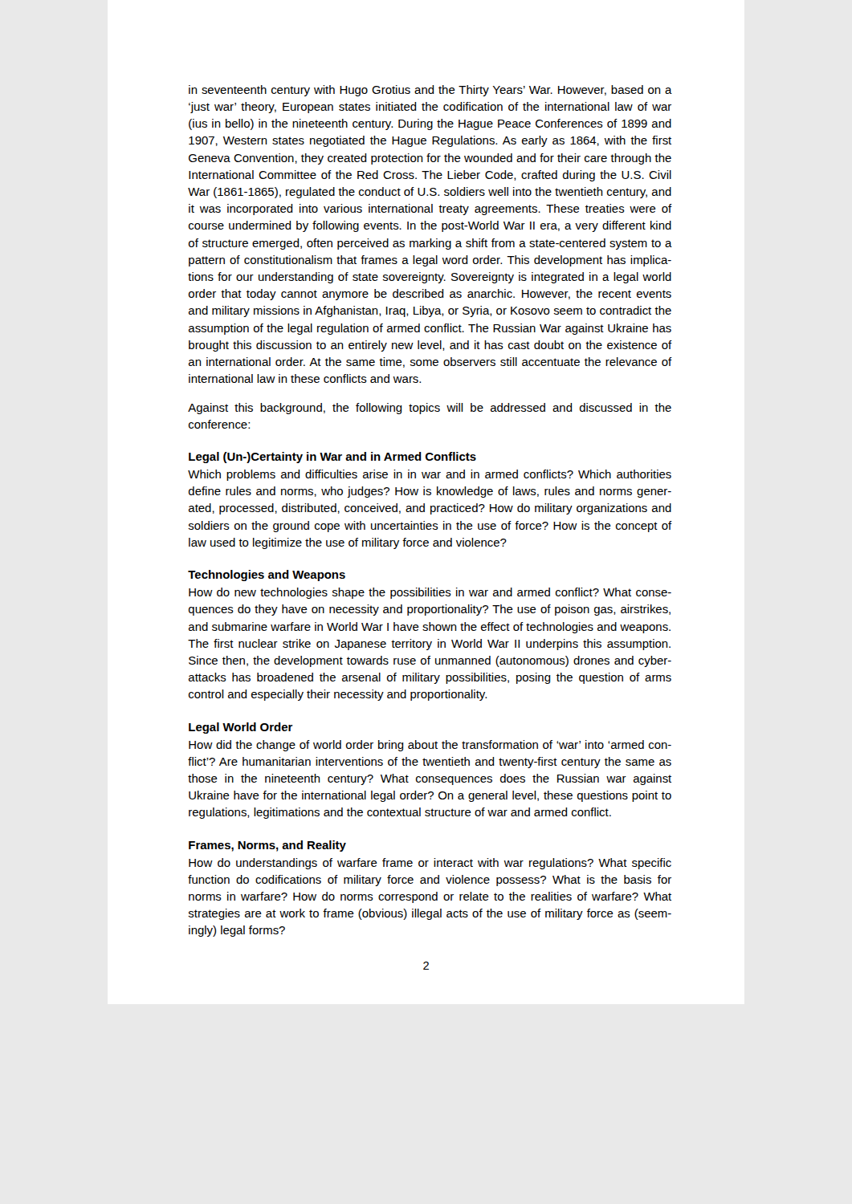in seventeenth century with Hugo Grotius and the Thirty Years’ War. However, based on a ‘just war’ theory, European states initiated the codification of the international law of war (ius in bello) in the nineteenth century. During the Hague Peace Conferences of 1899 and 1907, Western states negotiated the Hague Regulations. As early as 1864, with the first Geneva Convention, they created protection for the wounded and for their care through the International Committee of the Red Cross. The Lieber Code, crafted during the U.S. Civil War (1861-1865), regulated the conduct of U.S. soldiers well into the twentieth century, and it was incorporated into various international treaty agreements. These treaties were of course undermined by following events. In the post-World War II era, a very different kind of structure emerged, often perceived as marking a shift from a state-centered system to a pattern of constitutionalism that frames a legal word order. This development has implications for our understanding of state sovereignty. Sovereignty is integrated in a legal world order that today cannot anymore be described as anarchic. However, the recent events and military missions in Afghanistan, Iraq, Libya, or Syria, or Kosovo seem to contradict the assumption of the legal regulation of armed conflict. The Russian War against Ukraine has brought this discussion to an entirely new level, and it has cast doubt on the existence of an international order. At the same time, some observers still accentuate the relevance of international law in these conflicts and wars.
Against this background, the following topics will be addressed and discussed in the conference:
Legal (Un-)Certainty in War and in Armed Conflicts
Which problems and difficulties arise in in war and in armed conflicts? Which authorities define rules and norms, who judges? How is knowledge of laws, rules and norms generated, processed, distributed, conceived, and practiced? How do military organizations and soldiers on the ground cope with uncertainties in the use of force? How is the concept of law used to legitimize the use of military force and violence?
Technologies and Weapons
How do new technologies shape the possibilities in war and armed conflict? What consequences do they have on necessity and proportionality? The use of poison gas, airstrikes, and submarine warfare in World War I have shown the effect of technologies and weapons. The first nuclear strike on Japanese territory in World War II underpins this assumption. Since then, the development towards ruse of unmanned (autonomous) drones and cyber-attacks has broadened the arsenal of military possibilities, posing the question of arms control and especially their necessity and proportionality.
Legal World Order
How did the change of world order bring about the transformation of ‘war’ into ‘armed conflict’? Are humanitarian interventions of the twentieth and twenty-first century the same as those in the nineteenth century? What consequences does the Russian war against Ukraine have for the international legal order? On a general level, these questions point to regulations, legitimations and the contextual structure of war and armed conflict.
Frames, Norms, and Reality
How do understandings of warfare frame or interact with war regulations? What specific function do codifications of military force and violence possess? What is the basis for norms in warfare? How do norms correspond or relate to the realities of warfare? What strategies are at work to frame (obvious) illegal acts of the use of military force as (seemingly) legal forms?
2